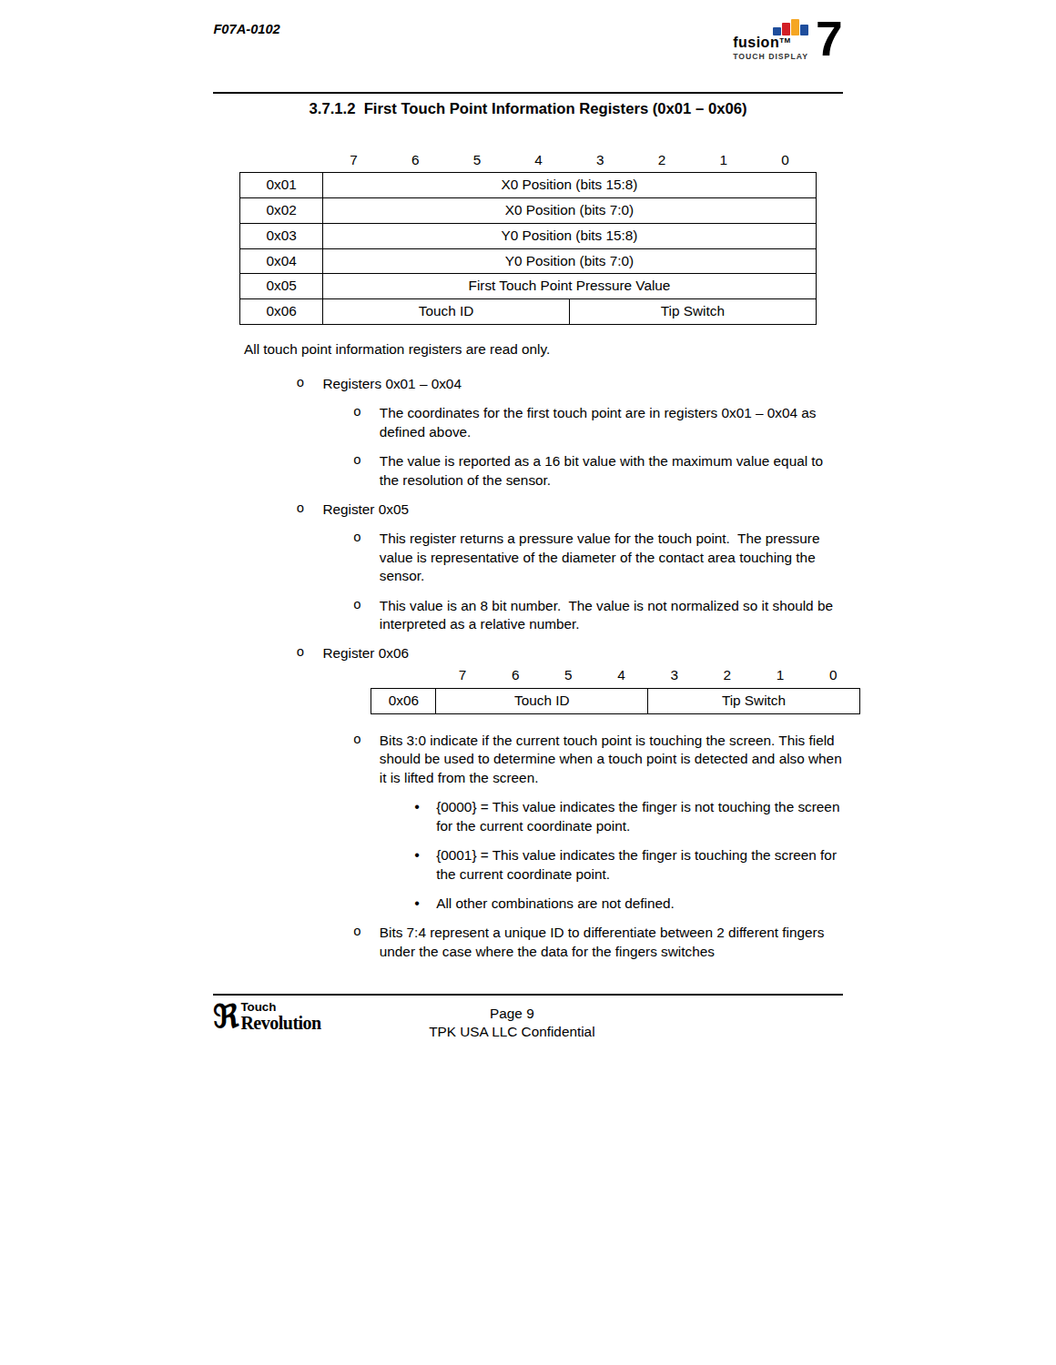F07A-0102
fusion TM
TOUCH DISPLAY
7
3.7.1.2 First Touch Point Information Registers (0x01 – 0x06)
| | 7 | 6 | 5 | 4 | 3 | 2 | 1 | 0 |
| --- | --- | --- | --- | --- | --- | --- | --- | --- |
| 0x01 | X0 Position (bits 15:8) |
| 0x02 | X0 Position (bits 7:0) |
| 0x03 | Y0 Position (bits 15:8) |
| 0x04 | Y0 Position (bits 7:0) |
| 0x05 | First Touch Point Pressure Value |
| 0x06 | Touch ID | Tip Switch |
All touch point information registers are read only.
Registers 0x01 – 0x04
The coordinates for the first touch point are in registers 0x01 – 0x04 as defined above.
The value is reported as a 16 bit value with the maximum value equal to the resolution of the sensor.
Register 0x05
This register returns a pressure value for the touch point. The pressure value is representative of the diameter of the contact area touching the sensor.
This value is an 8 bit number. The value is not normalized so it should be interpreted as a relative number.
Register 0x06
| | 7 | 6 | 5 | 4 | 3 | 2 | 1 | 0 |
| --- | --- | --- | --- | --- | --- | --- | --- | --- |
| 0x06 | Touch ID | Tip Switch |
Bits 3:0 indicate if the current touch point is touching the screen. This field should be used to determine when a touch point is detected and also when it is lifted from the screen.
{0000} = This value indicates the finger is not touching the screen for the current coordinate point.
{0001} = This value indicates the finger is touching the screen for the current coordinate point.
All other combinations are not defined.
Bits 7:4 represent a unique ID to differentiate between 2 different fingers under the case where the data for the fingers switches
ℜ Touch Revolution
Page 9 TPK USA LLC Confidential